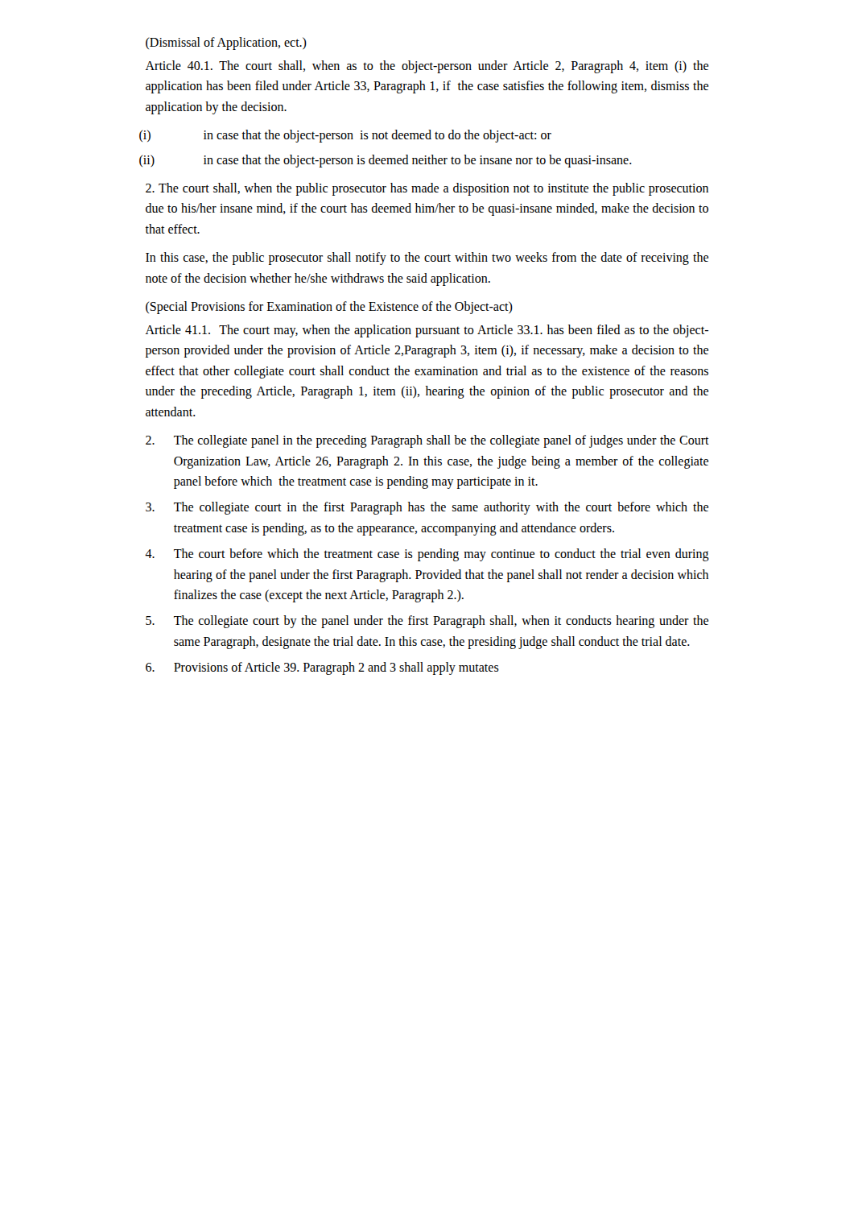(Dismissal of Application, ect.)
Article 40.1. The court shall, when as to the object-person under Article 2, Paragraph 4, item (i) the application has been filed under Article 33, Paragraph 1, if the case satisfies the following item, dismiss the application by the decision.
(i) in case that the object-person is not deemed to do the object-act: or
(ii) in case that the object-person is deemed neither to be insane nor to be quasi-insane.
2. The court shall, when the public prosecutor has made a disposition not to institute the public prosecution due to his/her insane mind, if the court has deemed him/her to be quasi-insane minded, make the decision to that effect.
In this case, the public prosecutor shall notify to the court within two weeks from the date of receiving the note of the decision whether he/she withdraws the said application.
(Special Provisions for Examination of the Existence of the Object-act)
Article 41.1. The court may, when the application pursuant to Article 33.1. has been filed as to the object-person provided under the provision of Article 2,Paragraph 3, item (i), if necessary, make a decision to the effect that other collegiate court shall conduct the examination and trial as to the existence of the reasons under the preceding Article, Paragraph 1, item (ii), hearing the opinion of the public prosecutor and the attendant.
The collegiate panel in the preceding Paragraph shall be the collegiate panel of judges under the Court Organization Law, Article 26, Paragraph 2. In this case, the judge being a member of the collegiate panel before which the treatment case is pending may participate in it.
The collegiate court in the first Paragraph has the same authority with the court before which the treatment case is pending, as to the appearance, accompanying and attendance orders.
The court before which the treatment case is pending may continue to conduct the trial even during hearing of the panel under the first Paragraph. Provided that the panel shall not render a decision which finalizes the case (except the next Article, Paragraph 2.).
The collegiate court by the panel under the first Paragraph shall, when it conducts hearing under the same Paragraph, designate the trial date. In this case, the presiding judge shall conduct the trial date.
Provisions of Article 39. Paragraph 2 and 3 shall apply mutates